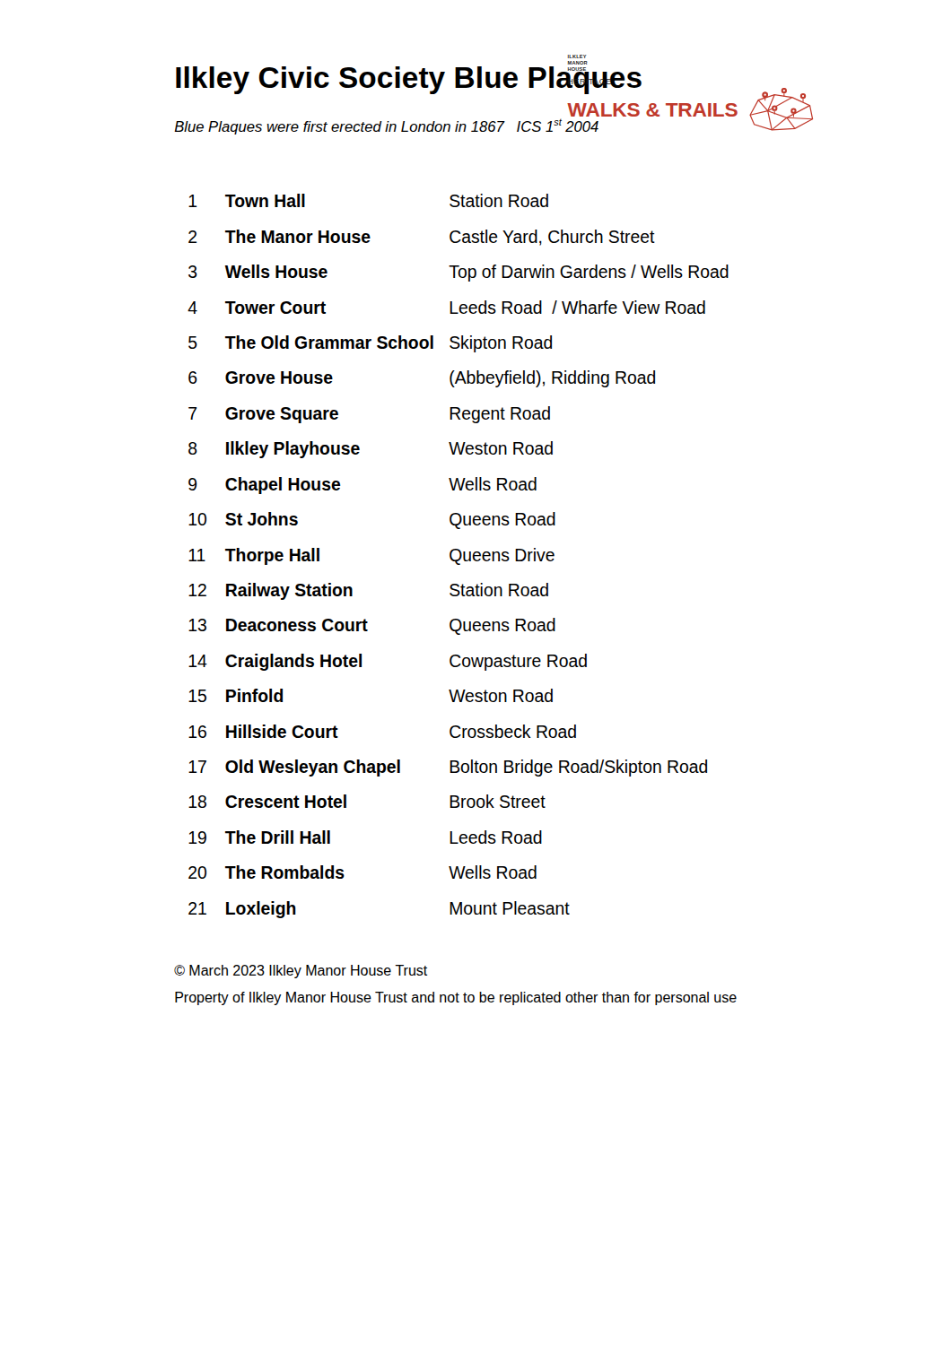ILKLEY
MANOR
HOUSE
HERITAGE
WALKS & TRAILS
Ilkley Civic Society Blue Plaques
Blue Plaques were first erected in London in 1867 ICS 1st 2004
| 1 | Town Hall | Station Road |
| 2 | The Manor House | Castle Yard, Church Street |
| 3 | Wells House | Top of Darwin Gardens / Wells Road |
| 4 | Tower Court | Leeds Road / Wharfe View Road |
| 5 | The Old Grammar School | Skipton Road |
| 6 | Grove House | (Abbeyfield), Ridding Road |
| 7 | Grove Square | Regent Road |
| 8 | Ilkley Playhouse | Weston Road |
| 9 | Chapel House | Wells Road |
| 10 | St Johns | Queens Road |
| 11 | Thorpe Hall | Queens Drive |
| 12 | Railway Station | Station Road |
| 13 | Deaconess Court | Queens Road |
| 14 | Craiglands Hotel | Cowpasture Road |
| 15 | Pinfold | Weston Road |
| 16 | Hillside Court | Crossbeck Road |
| 17 | Old Wesleyan Chapel | Bolton Bridge Road/Skipton Road |
| 18 | Crescent Hotel | Brook Street |
| 19 | The Drill Hall | Leeds Road |
| 20 | The Rombalds | Wells Road |
| 21 | Loxleigh | Mount Pleasant |
© March 2023 Ilkley Manor House Trust
Property of Ilkley Manor House Trust and not to be replicated other than for personal use